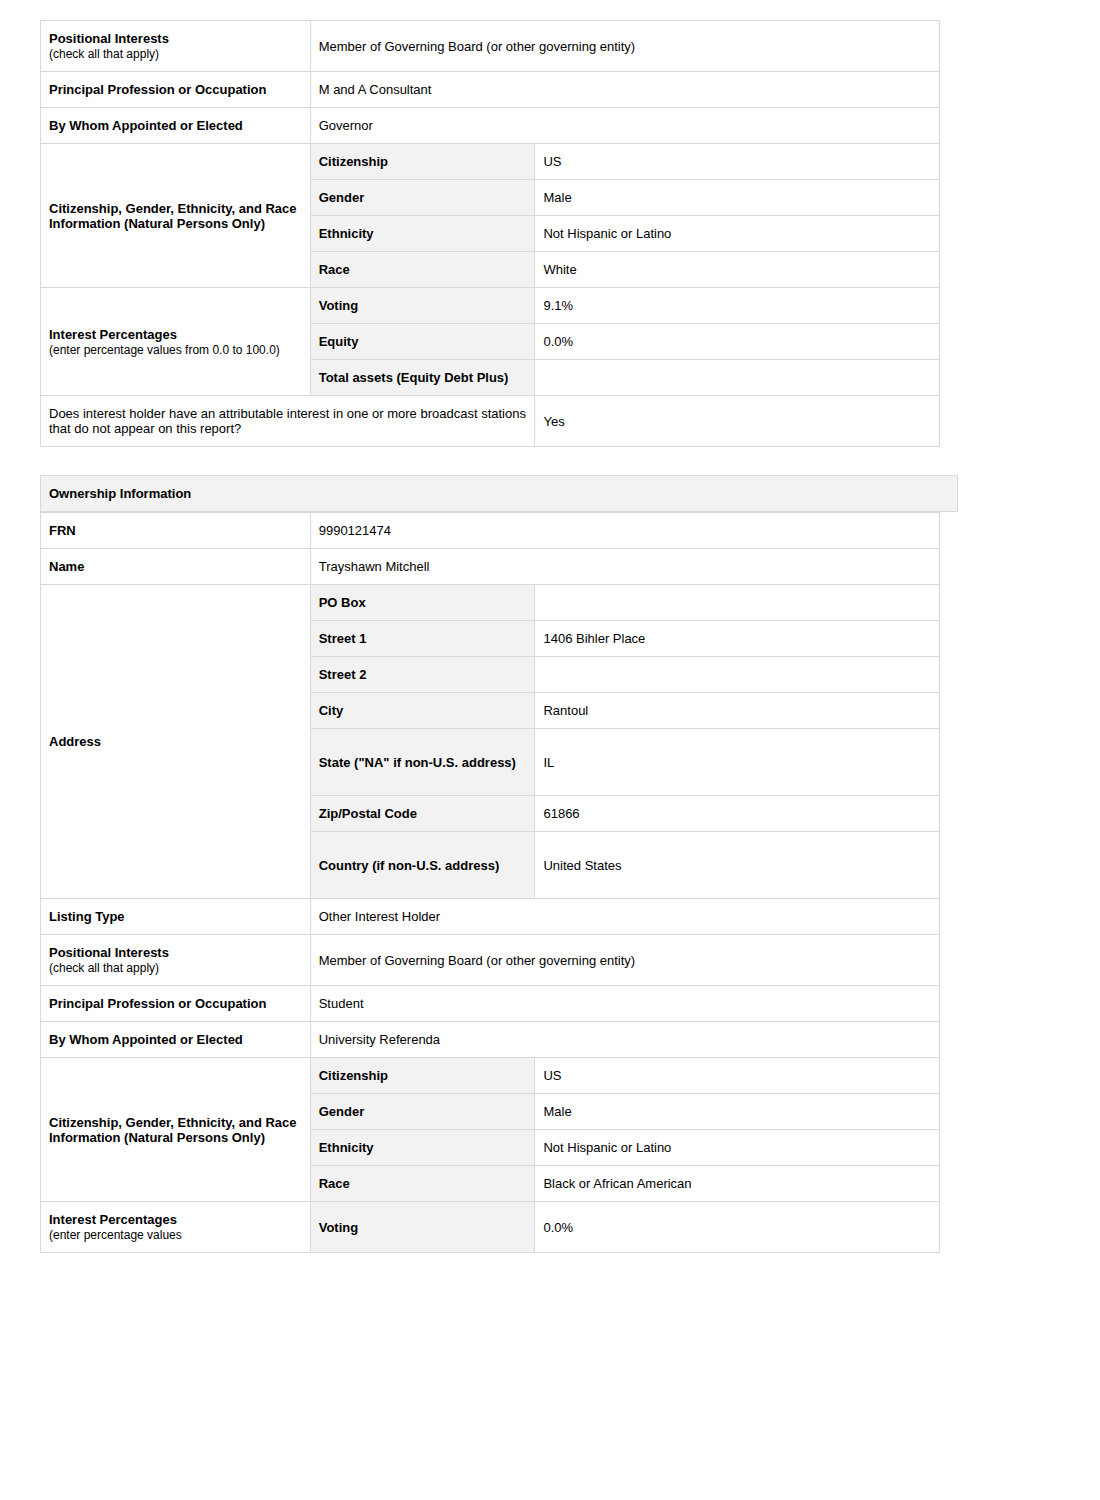| Positional Interests (check all that apply) | Member of Governing Board (or other governing entity) |
| Principal Profession or Occupation | M and A Consultant |
| By Whom Appointed or Elected | Governor |
| Citizenship, Gender, Ethnicity, and Race Information (Natural Persons Only) | Citizenship | US |
| Gender | Male |
| Ethnicity | Not Hispanic or Latino |
| Race | White |
| Interest Percentages (enter percentage values from 0.0 to 100.0) | Voting | 9.1% |
| Equity | 0.0% |
| Total assets (Equity Debt Plus) | |
| Does interest holder have an attributable interest in one or more broadcast stations that do not appear on this report? | Yes |
Ownership Information
| FRN | 9990121474 |
| Name | Trayshawn Mitchell |
| Address | PO Box | |
| Street 1 | 1406 Bihler Place |
| Street 2 | |
| City | Rantoul |
| State ("NA" if non-U.S. address) | IL |
| Zip/Postal Code | 61866 |
| Country (if non-U.S. address) | United States |
| Listing Type | Other Interest Holder |
| Positional Interests (check all that apply) | Member of Governing Board (or other governing entity) |
| Principal Profession or Occupation | Student |
| By Whom Appointed or Elected | University Referenda |
| Citizenship, Gender, Ethnicity, and Race Information (Natural Persons Only) | Citizenship | US |
| Gender | Male |
| Ethnicity | Not Hispanic or Latino |
| Race | Black or African American |
| Interest Percentages (enter percentage values | Voting | 0.0% |